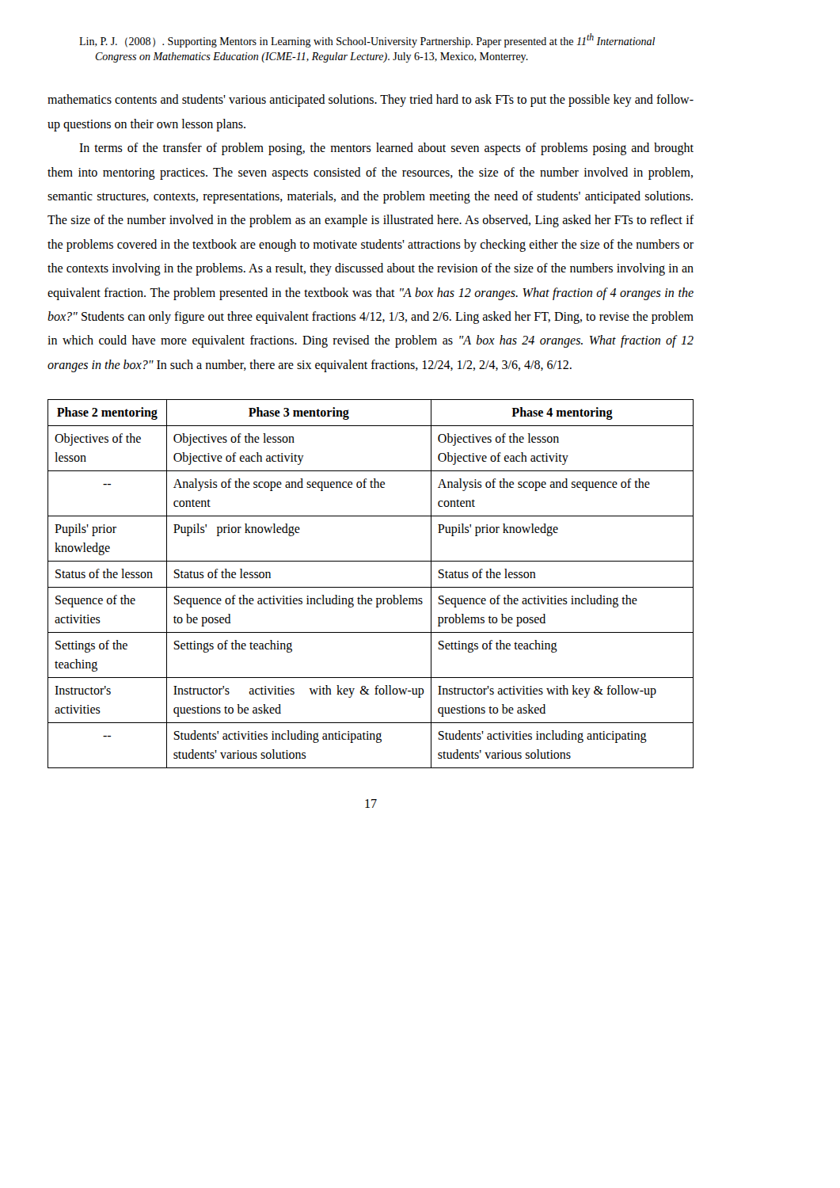Lin, P. J.（2008）. Supporting Mentors in Learning with School-University Partnership. Paper presented at the 11th International Congress on Mathematics Education (ICME-11, Regular Lecture). July 6-13, Mexico, Monterrey.
mathematics contents and students' various anticipated solutions. They tried hard to ask FTs to put the possible key and follow-up questions on their own lesson plans.
In terms of the transfer of problem posing, the mentors learned about seven aspects of problems posing and brought them into mentoring practices. The seven aspects consisted of the resources, the size of the number involved in problem, semantic structures, contexts, representations, materials, and the problem meeting the need of students' anticipated solutions. The size of the number involved in the problem as an example is illustrated here. As observed, Ling asked her FTs to reflect if the problems covered in the textbook are enough to motivate students' attractions by checking either the size of the numbers or the contexts involving in the problems. As a result, they discussed about the revision of the size of the numbers involving in an equivalent fraction. The problem presented in the textbook was that "A box has 12 oranges. What fraction of 4 oranges in the box?" Students can only figure out three equivalent fractions 4/12, 1/3, and 2/6. Ling asked her FT, Ding, to revise the problem in which could have more equivalent fractions. Ding revised the problem as "A box has 24 oranges. What fraction of 12 oranges in the box?" In such a number, there are six equivalent fractions, 12/24, 1/2, 2/4, 3/6, 4/8, 6/12.
| Phase 2 mentoring | Phase 3 mentoring | Phase 4 mentoring |
| --- | --- | --- |
| Objectives of the lesson | Objectives of the lesson Objective of each activity | Objectives of the lesson Objective of each activity |
| -- | Analysis of the scope and sequence of the content | Analysis of the scope and sequence of the content |
| Pupils' prior knowledge | Pupils' prior knowledge | Pupils' prior knowledge |
| Status of the lesson | Status of the lesson | Status of the lesson |
| Sequence of the activities | Sequence of the activities including the problems to be posed | Sequence of the activities including the problems to be posed |
| Settings of the teaching | Settings of the teaching | Settings of the teaching |
| Instructor's activities | Instructor's activities with key & follow-up questions to be asked | Instructor's activities with key & follow-up questions to be asked |
| -- | Students' activities including anticipating students' various solutions | Students' activities including anticipating students' various solutions |
17